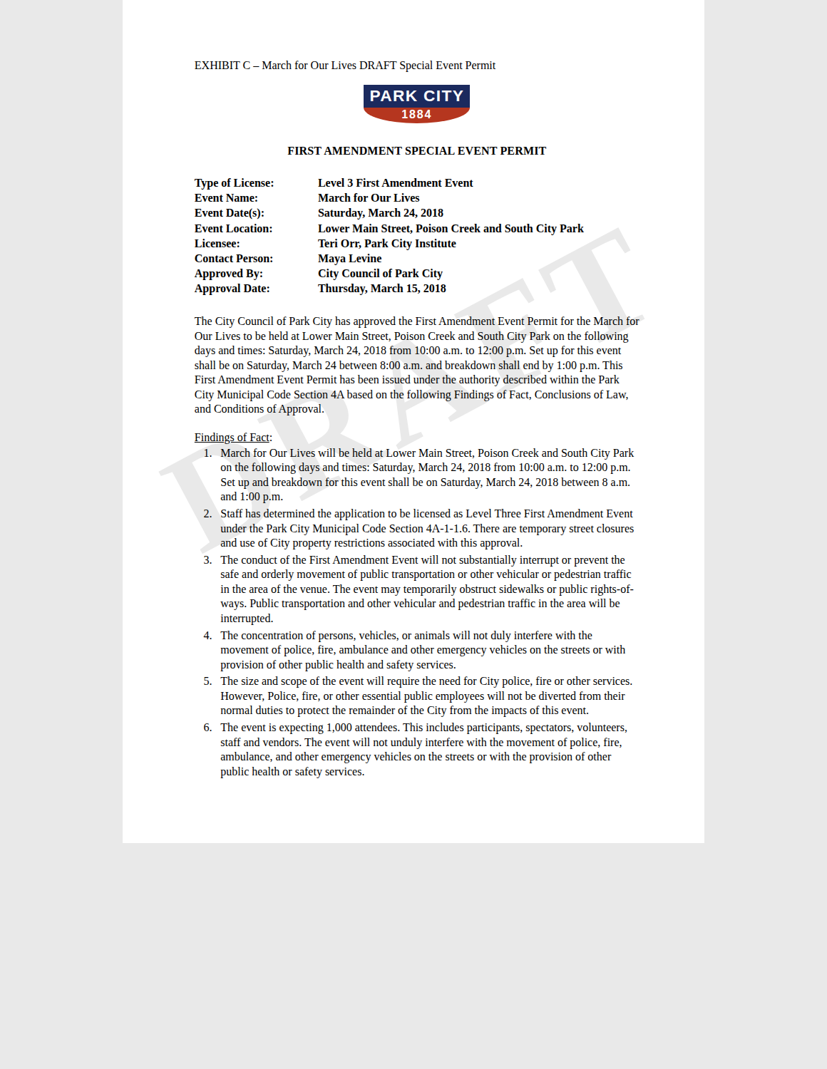DRAFT
EXHIBIT C – March for Our Lives DRAFT Special Event Permit
PARK CITY
1884
FIRST AMENDMENT SPECIAL EVENT PERMIT
| Type of License: | Level 3 First Amendment Event |
| Event Name: | March for Our Lives |
| Event Date(s): | Saturday, March 24, 2018 |
| Event Location: | Lower Main Street, Poison Creek and South City Park |
| Licensee: | Teri Orr, Park City Institute |
| Contact Person: | Maya Levine |
| Approved By: | City Council of Park City |
| Approval Date: | Thursday, March 15, 2018 |
The City Council of Park City has approved the First Amendment Event Permit for the March for Our Lives to be held at Lower Main Street, Poison Creek and South City Park on the following days and times: Saturday, March 24, 2018 from 10:00 a.m. to 12:00 p.m. Set up for this event shall be on Saturday, March 24 between 8:00 a.m. and breakdown shall end by 1:00 p.m. This First Amendment Event Permit has been issued under the authority described within the Park City Municipal Code Section 4A based on the following Findings of Fact, Conclusions of Law, and Conditions of Approval.
Findings of Fact:
March for Our Lives will be held at Lower Main Street, Poison Creek and South City Park on the following days and times: Saturday, March 24, 2018 from 10:00 a.m. to 12:00 p.m. Set up and breakdown for this event shall be on Saturday, March 24, 2018 between 8 a.m. and 1:00 p.m.
Staff has determined the application to be licensed as Level Three First Amendment Event under the Park City Municipal Code Section 4A-1-1.6. There are temporary street closures and use of City property restrictions associated with this approval.
The conduct of the First Amendment Event will not substantially interrupt or prevent the safe and orderly movement of public transportation or other vehicular or pedestrian traffic in the area of the venue. The event may temporarily obstruct sidewalks or public rights-of-ways. Public transportation and other vehicular and pedestrian traffic in the area will be interrupted.
The concentration of persons, vehicles, or animals will not duly interfere with the movement of police, fire, ambulance and other emergency vehicles on the streets or with provision of other public health and safety services.
The size and scope of the event will require the need for City police, fire or other services. However, Police, fire, or other essential public employees will not be diverted from their normal duties to protect the remainder of the City from the impacts of this event.
The event is expecting 1,000 attendees. This includes participants, spectators, volunteers, staff and vendors. The event will not unduly interfere with the movement of police, fire, ambulance, and other emergency vehicles on the streets or with the provision of other public health or safety services.